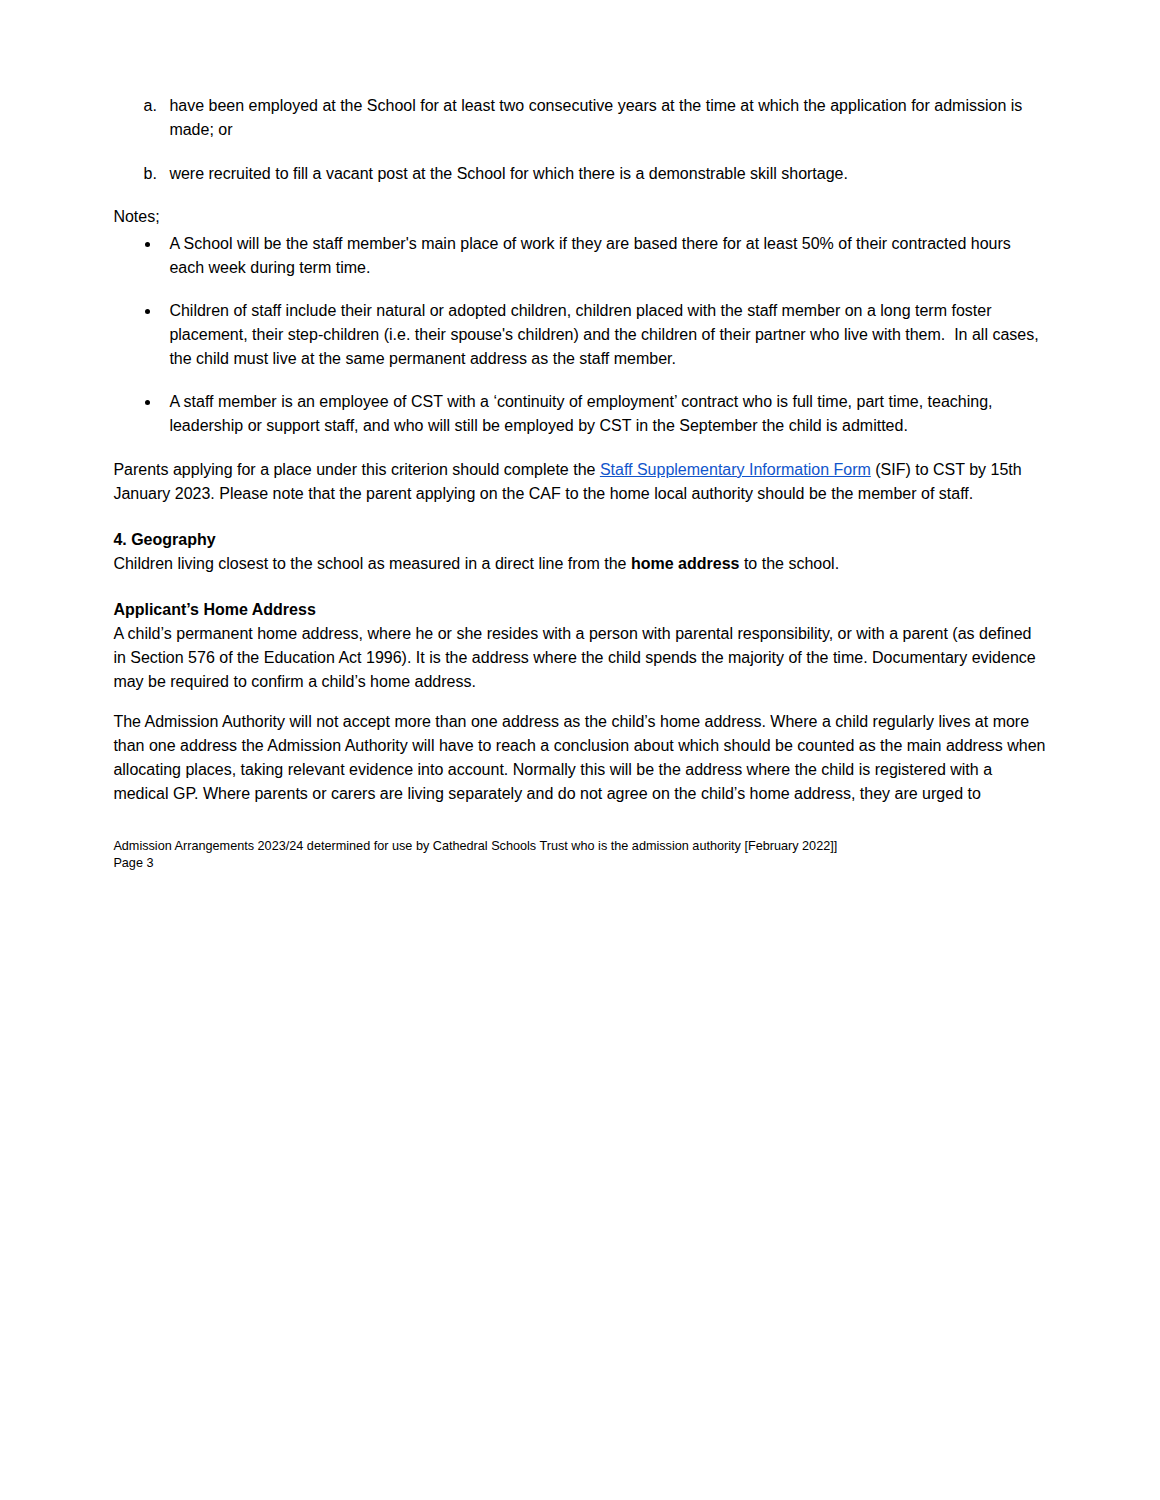have been employed at the School for at least two consecutive years at the time at which the application for admission is made; or
were recruited to fill a vacant post at the School for which there is a demonstrable skill shortage.
Notes;
A School will be the staff member's main place of work if they are based there for at least 50% of their contracted hours each week during term time.
Children of staff include their natural or adopted children, children placed with the staff member on a long term foster placement, their step-children (i.e. their spouse's children) and the children of their partner who live with them. In all cases, the child must live at the same permanent address as the staff member.
A staff member is an employee of CST with a ‘continuity of employment’ contract who is full time, part time, teaching, leadership or support staff, and who will still be employed by CST in the September the child is admitted.
Parents applying for a place under this criterion should complete the Staff Supplementary Information Form (SIF) to CST by 15th January 2023. Please note that the parent applying on the CAF to the home local authority should be the member of staff.
4. Geography
Children living closest to the school as measured in a direct line from the home address to the school.
Applicant’s Home Address
A child’s permanent home address, where he or she resides with a person with parental responsibility, or with a parent (as defined in Section 576 of the Education Act 1996). It is the address where the child spends the majority of the time. Documentary evidence may be required to confirm a child’s home address.
The Admission Authority will not accept more than one address as the child’s home address. Where a child regularly lives at more than one address the Admission Authority will have to reach a conclusion about which should be counted as the main address when allocating places, taking relevant evidence into account. Normally this will be the address where the child is registered with a medical GP. Where parents or carers are living separately and do not agree on the child’s home address, they are urged to
Admission Arrangements 2023/24 determined for use by Cathedral Schools Trust who is the admission authority [February 2022]]
Page 3